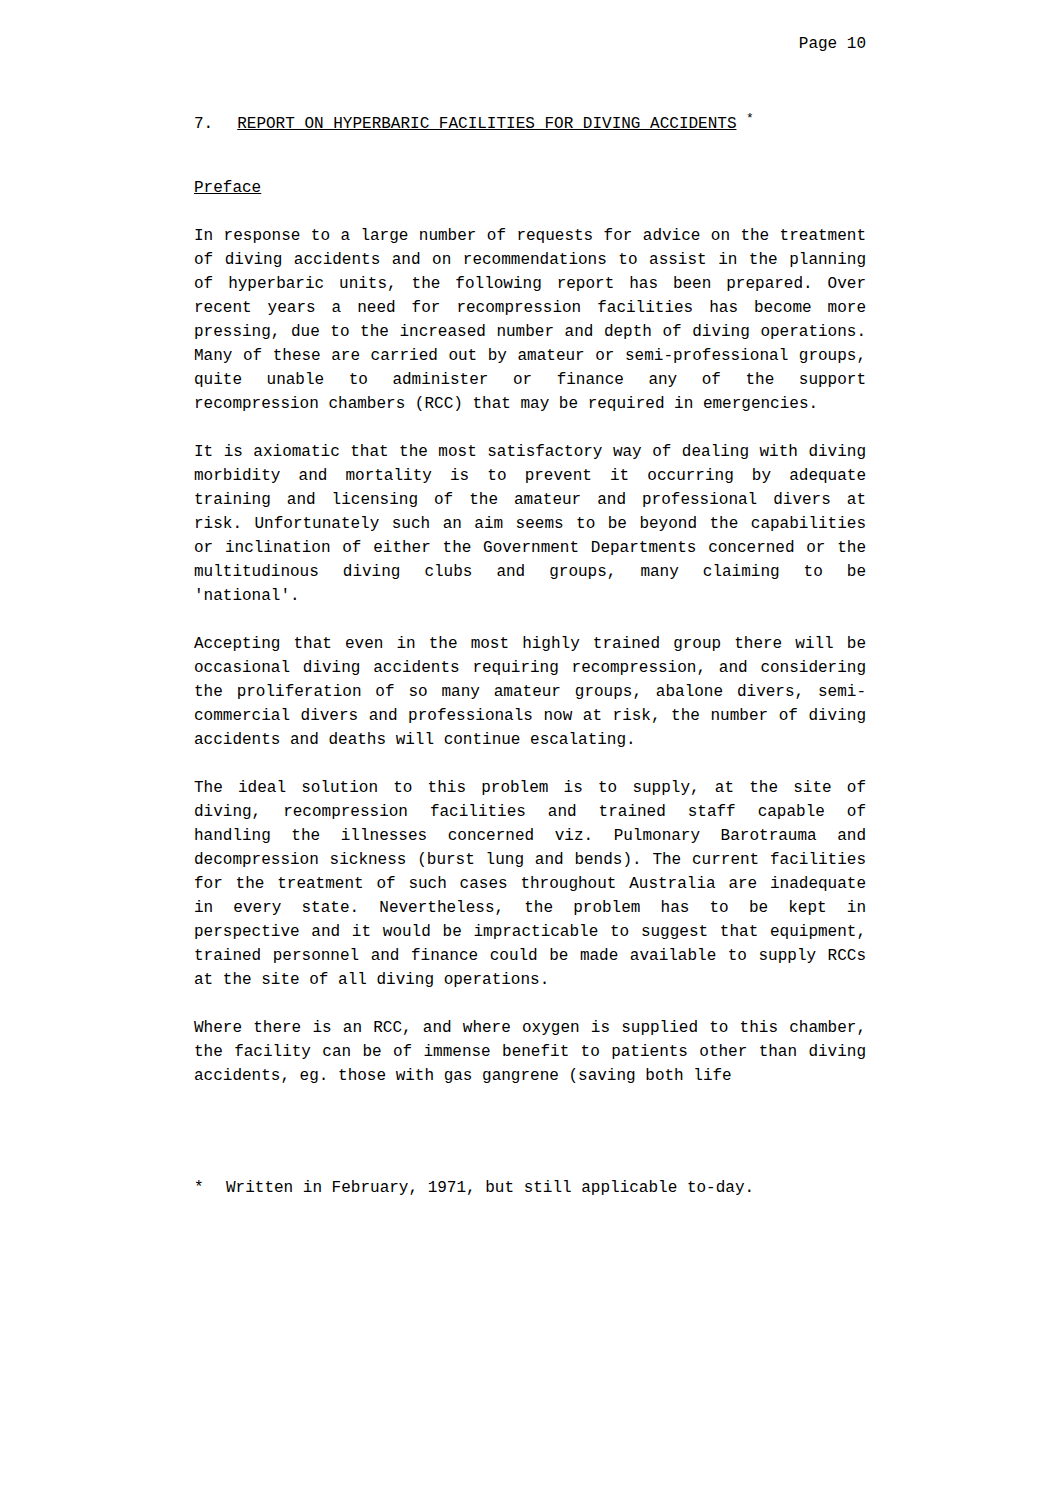Page 10
7. REPORT ON HYPERBARIC FACILITIES FOR DIVING ACCIDENTS *
Preface
In response to a large number of requests for advice on the treatment of diving accidents and on recommendations to assist in the planning of hyperbaric units, the following report has been prepared. Over recent years a need for recompression facilities has become more pressing, due to the increased number and depth of diving operations. Many of these are carried out by amateur or semi-professional groups, quite unable to administer or finance any of the support recompression chambers (RCC) that may be required in emergencies.
It is axiomatic that the most satisfactory way of dealing with diving morbidity and mortality is to prevent it occurring by adequate training and licensing of the amateur and professional divers at risk. Unfortunately such an aim seems to be beyond the capabilities or inclination of either the Government Departments concerned or the multitudinous diving clubs and groups, many claiming to be 'national'.
Accepting that even in the most highly trained group there will be occasional diving accidents requiring recompression, and considering the proliferation of so many amateur groups, abalone divers, semi-commercial divers and professionals now at risk, the number of diving accidents and deaths will continue escalating.
The ideal solution to this problem is to supply, at the site of diving, recompression facilities and trained staff capable of handling the illnesses concerned viz. Pulmonary Barotrauma and decompression sickness (burst lung and bends). The current facilities for the treatment of such cases throughout Australia are inadequate in every state. Nevertheless, the problem has to be kept in perspective and it would be impracticable to suggest that equipment, trained personnel and finance could be made available to supply RCCs at the site of all diving operations.
Where there is an RCC, and where oxygen is supplied to this chamber, the facility can be of immense benefit to patients other than diving accidents, eg. those with gas gangrene (saving both life
*Written in February, 1971, but still applicable to-day.